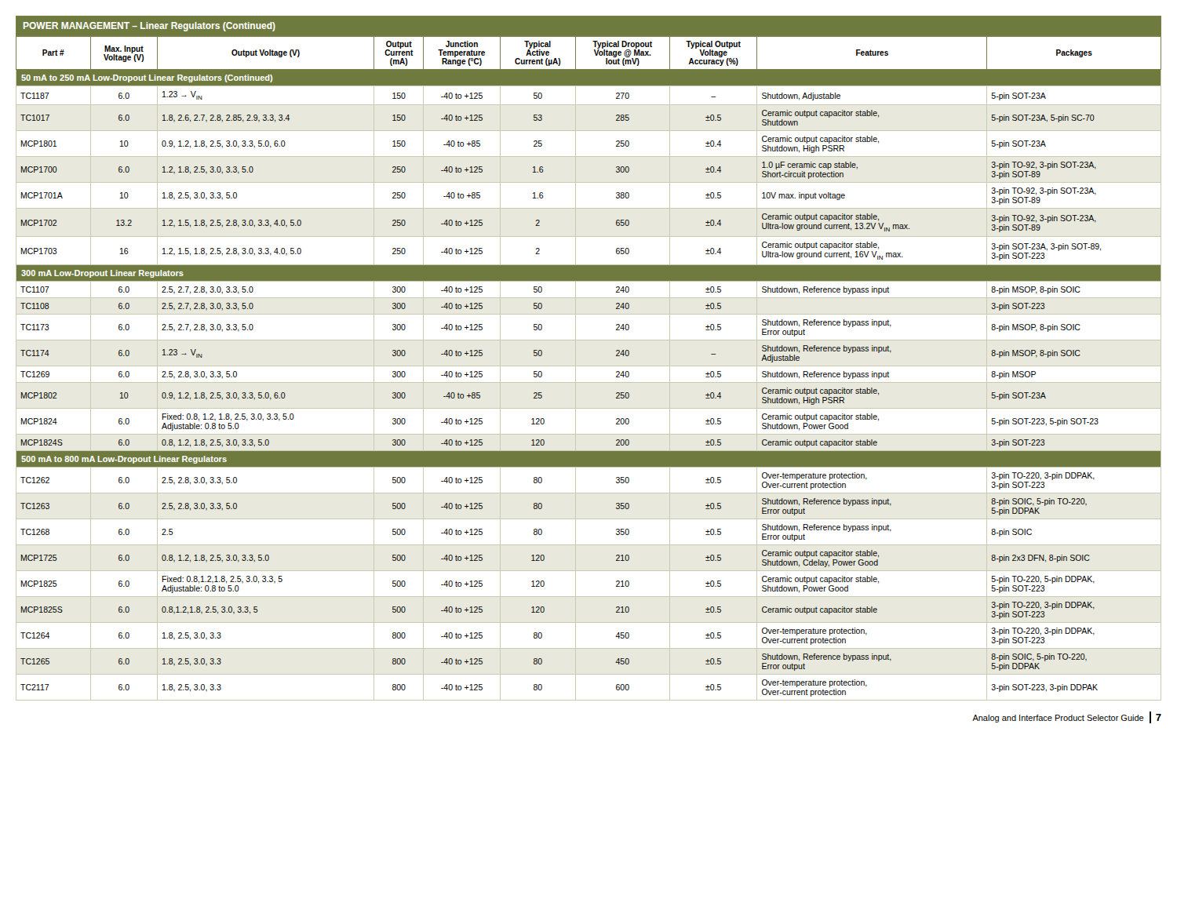POWER MANAGEMENT – Linear Regulators (Continued)
| Part # | Max. Input Voltage (V) | Output Voltage (V) | Output Current (mA) | Junction Temperature Range (°C) | Typical Active Current (µA) | Typical Dropout Voltage @ Max. Iout (mV) | Typical Output Voltage Accuracy (%) | Features | Packages |
| --- | --- | --- | --- | --- | --- | --- | --- | --- | --- |
| 50 mA to 250 mA Low-Dropout Linear Regulators (Continued) |
| TC1187 | 6.0 | 1.23 → V IN | 150 | -40 to +125 | 50 | 270 | – | Shutdown, Adjustable | 5-pin SOT-23A |
| TC1017 | 6.0 | 1.8, 2.6, 2.7, 2.8, 2.85, 2.9, 3.3, 3.4 | 150 | -40 to +125 | 53 | 285 | ±0.5 | Ceramic output capacitor stable, Shutdown | 5-pin SOT-23A, 5-pin SC-70 |
| MCP1801 | 10 | 0.9, 1.2, 1.8, 2.5, 3.0, 3.3, 5.0, 6.0 | 150 | -40 to +85 | 25 | 250 | ±0.4 | Ceramic output capacitor stable, Shutdown, High PSRR | 5-pin SOT-23A |
| MCP1700 | 6.0 | 1.2, 1.8, 2.5, 3.0, 3.3, 5.0 | 250 | -40 to +125 | 1.6 | 300 | ±0.4 | 1.0 µF ceramic cap stable, Short-circuit protection | 3-pin TO-92, 3-pin SOT-23A, 3-pin SOT-89 |
| MCP1701A | 10 | 1.8, 2.5, 3.0, 3.3, 5.0 | 250 | -40 to +85 | 1.6 | 380 | ±0.5 | 10V max. input voltage | 3-pin TO-92, 3-pin SOT-23A, 3-pin SOT-89 |
| MCP1702 | 13.2 | 1.2, 1.5, 1.8, 2.5, 2.8, 3.0, 3.3, 4.0, 5.0 | 250 | -40 to +125 | 2 | 650 | ±0.4 | Ceramic output capacitor stable, Ultra-low ground current, 13.2V V IN max. | 3-pin TO-92, 3-pin SOT-23A, 3-pin SOT-89 |
| MCP1703 | 16 | 1.2, 1.5, 1.8, 2.5, 2.8, 3.0, 3.3, 4.0, 5.0 | 250 | -40 to +125 | 2 | 650 | ±0.4 | Ceramic output capacitor stable, Ultra-low ground current, 16V V IN max. | 3-pin SOT-23A, 3-pin SOT-89, 3-pin SOT-223 |
| 300 mA Low-Dropout Linear Regulators |
| TC1107 | 6.0 | 2.5, 2.7, 2.8, 3.0, 3.3, 5.0 | 300 | -40 to +125 | 50 | 240 | ±0.5 | Shutdown, Reference bypass input | 8-pin MSOP, 8-pin SOIC |
| TC1108 | 6.0 | 2.5, 2.7, 2.8, 3.0, 3.3, 5.0 | 300 | -40 to +125 | 50 | 240 | ±0.5 | | 3-pin SOT-223 |
| TC1173 | 6.0 | 2.5, 2.7, 2.8, 3.0, 3.3, 5.0 | 300 | -40 to +125 | 50 | 240 | ±0.5 | Shutdown, Reference bypass input, Error output | 8-pin MSOP, 8-pin SOIC |
| TC1174 | 6.0 | 1.23 → V IN | 300 | -40 to +125 | 50 | 240 | – | Shutdown, Reference bypass input, Adjustable | 8-pin MSOP, 8-pin SOIC |
| TC1269 | 6.0 | 2.5, 2.8, 3.0, 3.3, 5.0 | 300 | -40 to +125 | 50 | 240 | ±0.5 | Shutdown, Reference bypass input | 8-pin MSOP |
| MCP1802 | 10 | 0.9, 1.2, 1.8, 2.5, 3.0, 3.3, 5.0, 6.0 | 300 | -40 to +85 | 25 | 250 | ±0.4 | Ceramic output capacitor stable, Shutdown, High PSRR | 5-pin SOT-23A |
| MCP1824 | 6.0 | Fixed: 0.8, 1.2, 1.8, 2.5, 3.0, 3.3, 5.0 Adjustable: 0.8 to 5.0 | 300 | -40 to +125 | 120 | 200 | ±0.5 | Ceramic output capacitor stable, Shutdown, Power Good | 5-pin SOT-223, 5-pin SOT-23 |
| MCP1824S | 6.0 | 0.8, 1.2, 1.8, 2.5, 3.0, 3.3, 5.0 | 300 | -40 to +125 | 120 | 200 | ±0.5 | Ceramic output capacitor stable | 3-pin SOT-223 |
| 500 mA to 800 mA Low-Dropout Linear Regulators |
| TC1262 | 6.0 | 2.5, 2.8, 3.0, 3.3, 5.0 | 500 | -40 to +125 | 80 | 350 | ±0.5 | Over-temperature protection, Over-current protection | 3-pin TO-220, 3-pin DDPAK, 3-pin SOT-223 |
| TC1263 | 6.0 | 2.5, 2.8, 3.0, 3.3, 5.0 | 500 | -40 to +125 | 80 | 350 | ±0.5 | Shutdown, Reference bypass input, Error output | 8-pin SOIC, 5-pin TO-220, 5-pin DDPAK |
| TC1268 | 6.0 | 2.5 | 500 | -40 to +125 | 80 | 350 | ±0.5 | Shutdown, Reference bypass input, Error output | 8-pin SOIC |
| MCP1725 | 6.0 | 0.8, 1.2, 1.8, 2.5, 3.0, 3.3, 5.0 | 500 | -40 to +125 | 120 | 210 | ±0.5 | Ceramic output capacitor stable, Shutdown, Cdelay, Power Good | 8-pin 2x3 DFN, 8-pin SOIC |
| MCP1825 | 6.0 | Fixed: 0.8,1.2,1.8, 2.5, 3.0, 3.3, 5 Adjustable: 0.8 to 5.0 | 500 | -40 to +125 | 120 | 210 | ±0.5 | Ceramic output capacitor stable, Shutdown, Power Good | 5-pin TO-220, 5-pin DDPAK, 5-pin SOT-223 |
| MCP1825S | 6.0 | 0.8,1.2,1.8, 2.5, 3.0, 3.3, 5 | 500 | -40 to +125 | 120 | 210 | ±0.5 | Ceramic output capacitor stable | 3-pin TO-220, 3-pin DDPAK, 3-pin SOT-223 |
| TC1264 | 6.0 | 1.8, 2.5, 3.0, 3.3 | 800 | -40 to +125 | 80 | 450 | ±0.5 | Over-temperature protection, Over-current protection | 3-pin TO-220, 3-pin DDPAK, 3-pin SOT-223 |
| TC1265 | 6.0 | 1.8, 2.5, 3.0, 3.3 | 800 | -40 to +125 | 80 | 450 | ±0.5 | Shutdown, Reference bypass input, Error output | 8-pin SOIC, 5-pin TO-220, 5-pin DDPAK |
| TC2117 | 6.0 | 1.8, 2.5, 3.0, 3.3 | 800 | -40 to +125 | 80 | 600 | ±0.5 | Over-temperature protection, Over-current protection | 3-pin SOT-223, 3-pin DDPAK |
Analog and Interface Product Selector Guide 7